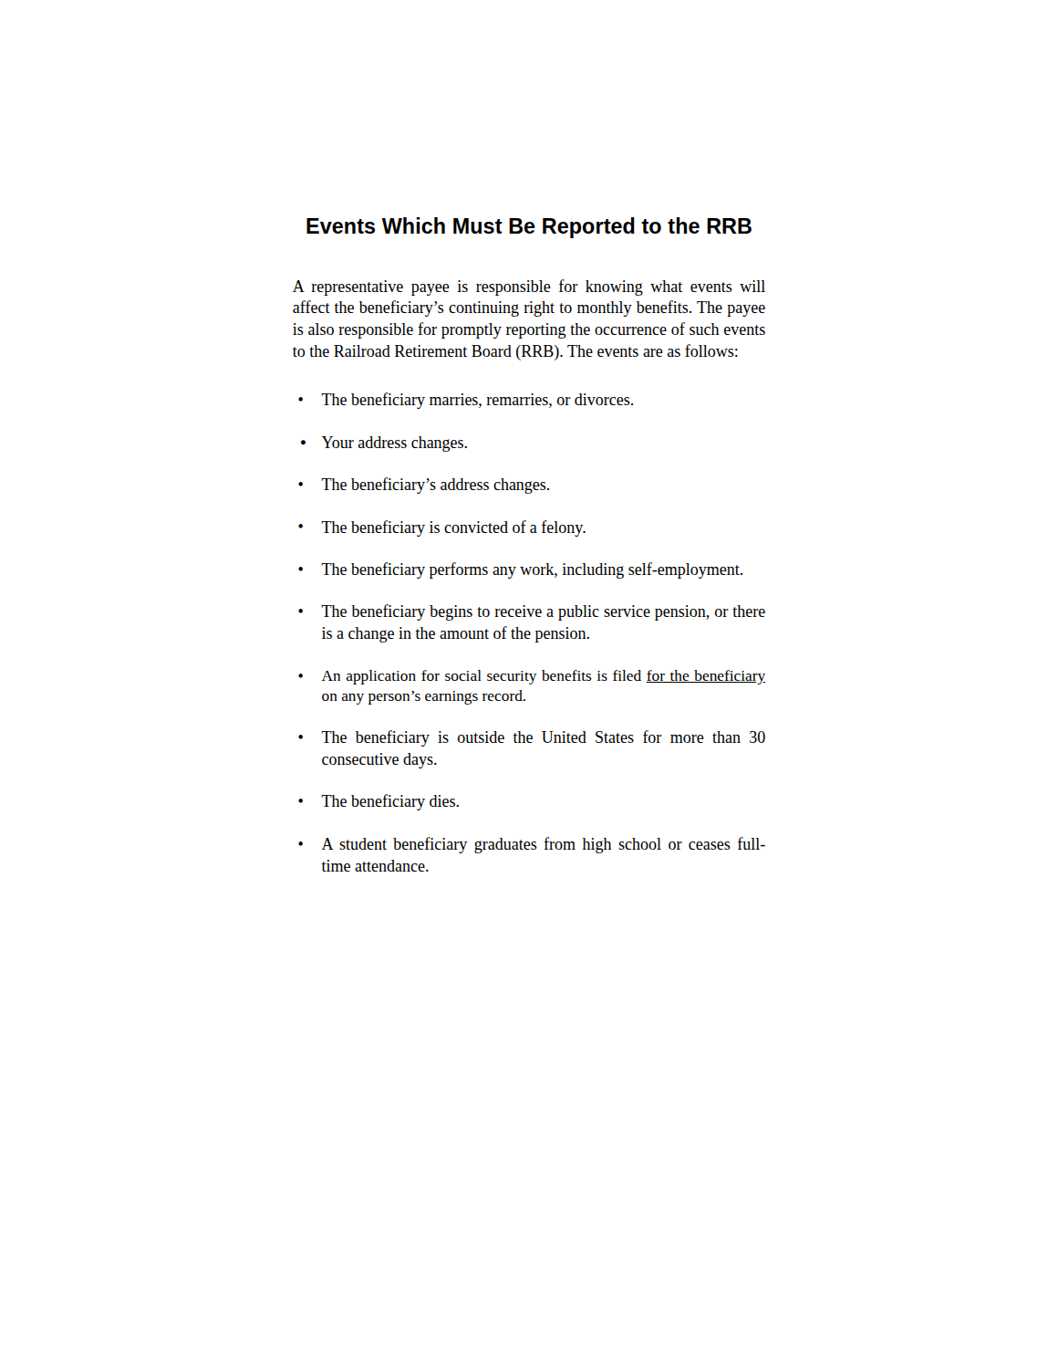Events Which Must Be Reported to the RRB
A representative payee is responsible for knowing what events will affect the beneficiary’s continuing right to monthly benefits. The payee is also responsible for promptly reporting the occurrence of such events to the Railroad Retirement Board (RRB). The events are as follows:
The beneficiary marries, remarries, or divorces.
Your address changes.
The beneficiary’s address changes.
The beneficiary is convicted of a felony.
The beneficiary performs any work, including self-employment.
The beneficiary begins to receive a public service pension, or there is a change in the amount of the pension.
An application for social security benefits is filed for the beneficiary on any person’s earnings record.
The beneficiary is outside the United States for more than 30 consecutive days.
The beneficiary dies.
A student beneficiary graduates from high school or ceases full-time attendance.